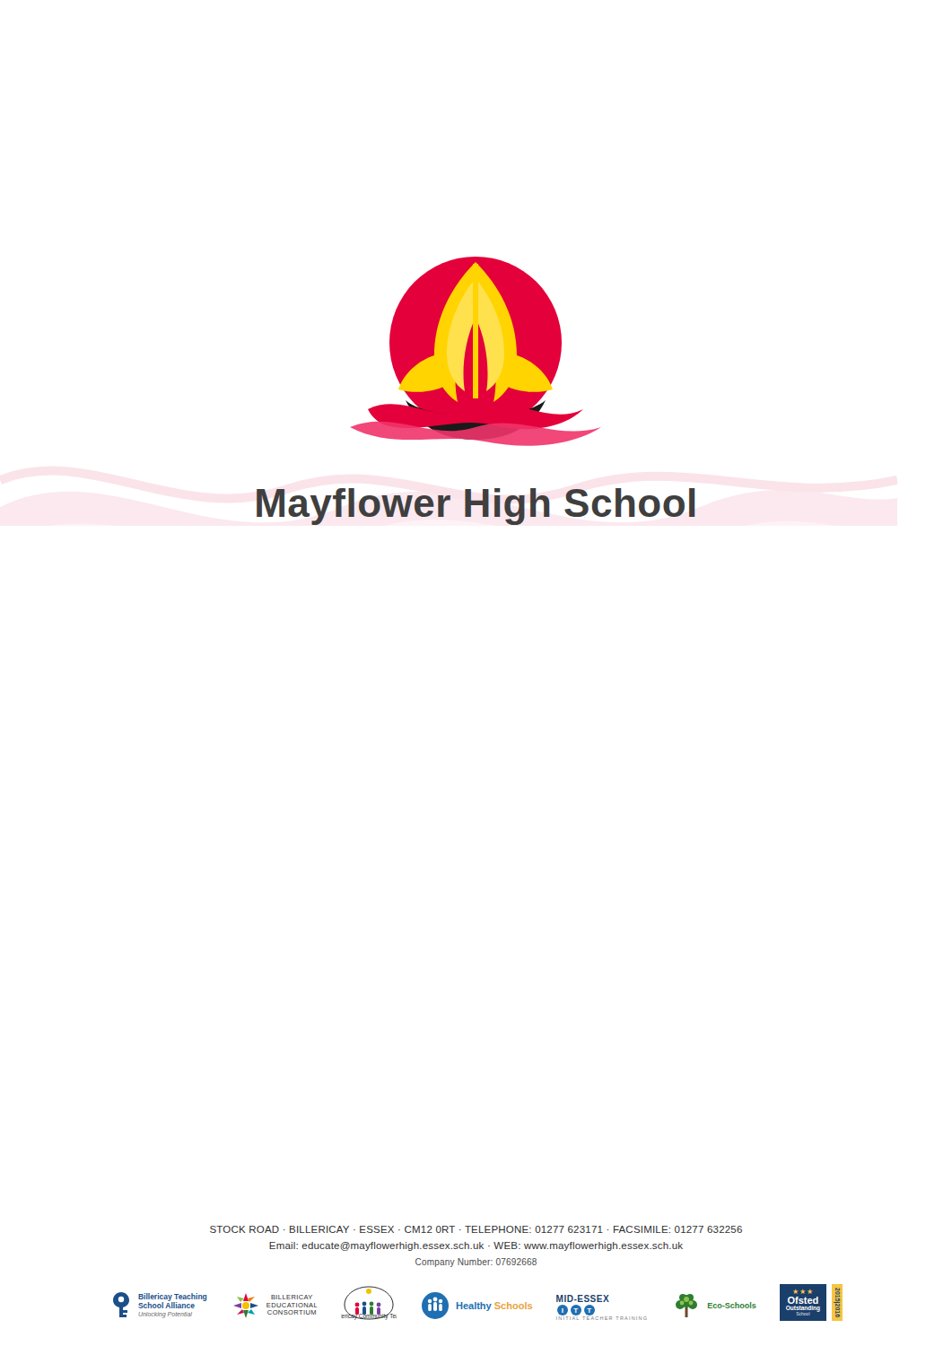Mayflower High School
STOCK ROAD · BILLERICAY · ESSEX · CM12 0RT · TELEPHONE: 01277 623171 · FACSIMILE: 01277 632256
Email: educate@mayflowerhigh.essex.sch.uk · WEB: www.mayflowerhigh.essex.sch.uk Company Number: 07692668
Billericay Teaching
School Alliance
Unlocking Potential
BILLERICAY EDUCATIONAL CONSORTIUM
Billericay Community Team
Healthy Schools
MID-ESSEX I T T
INITIAL TEACHER TRAINING
Eco-Schools
★★★
Ofsted
Outstanding
School
2015|2016